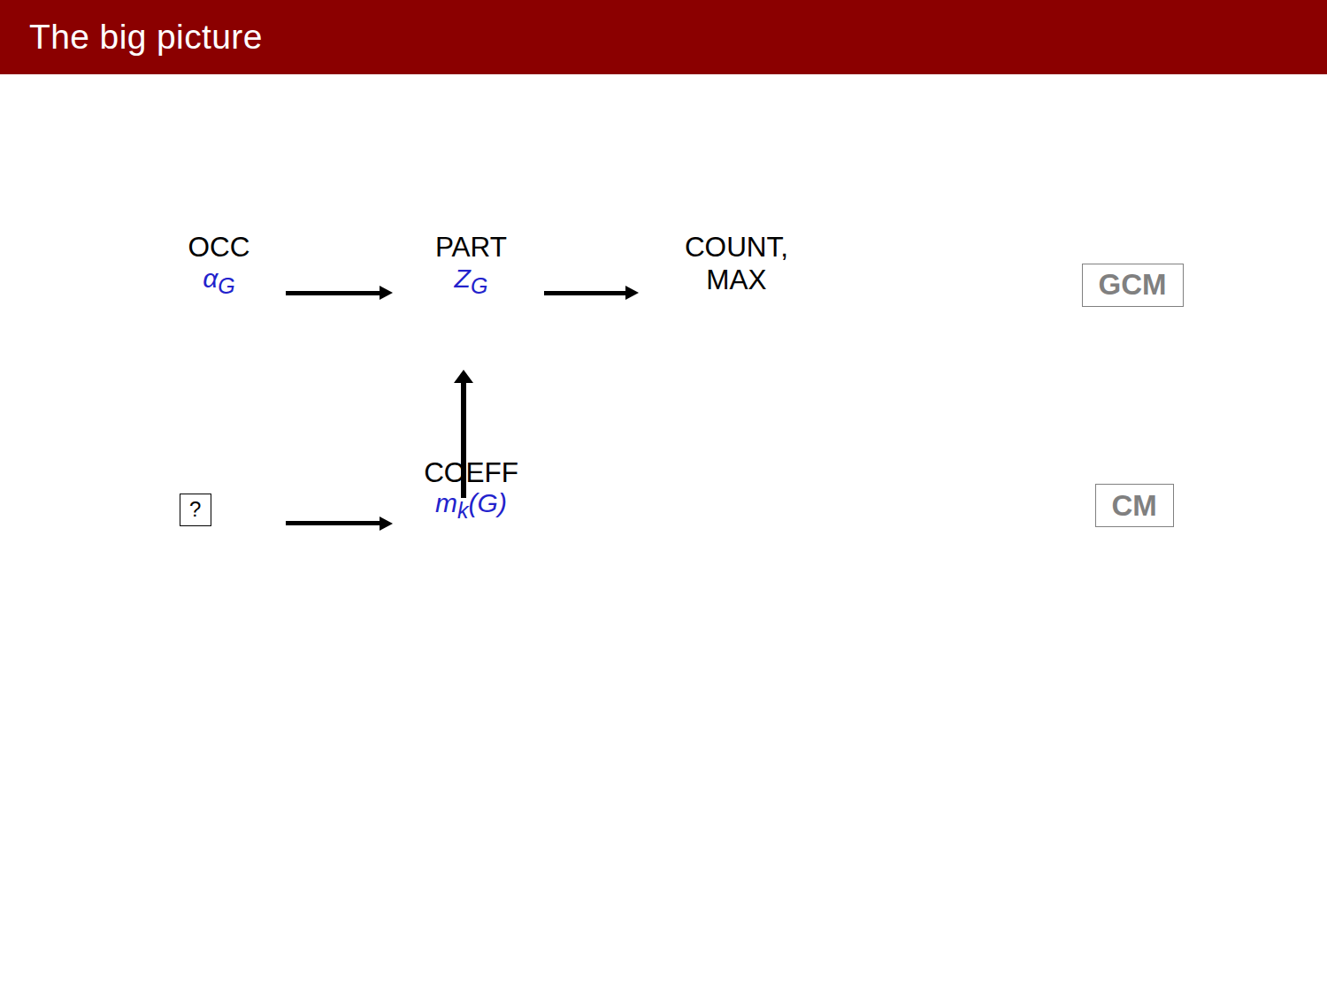The big picture
OCC αG
PART ZG
COUNT,
MAX
COEFF mk(G)
?
GCM
CM